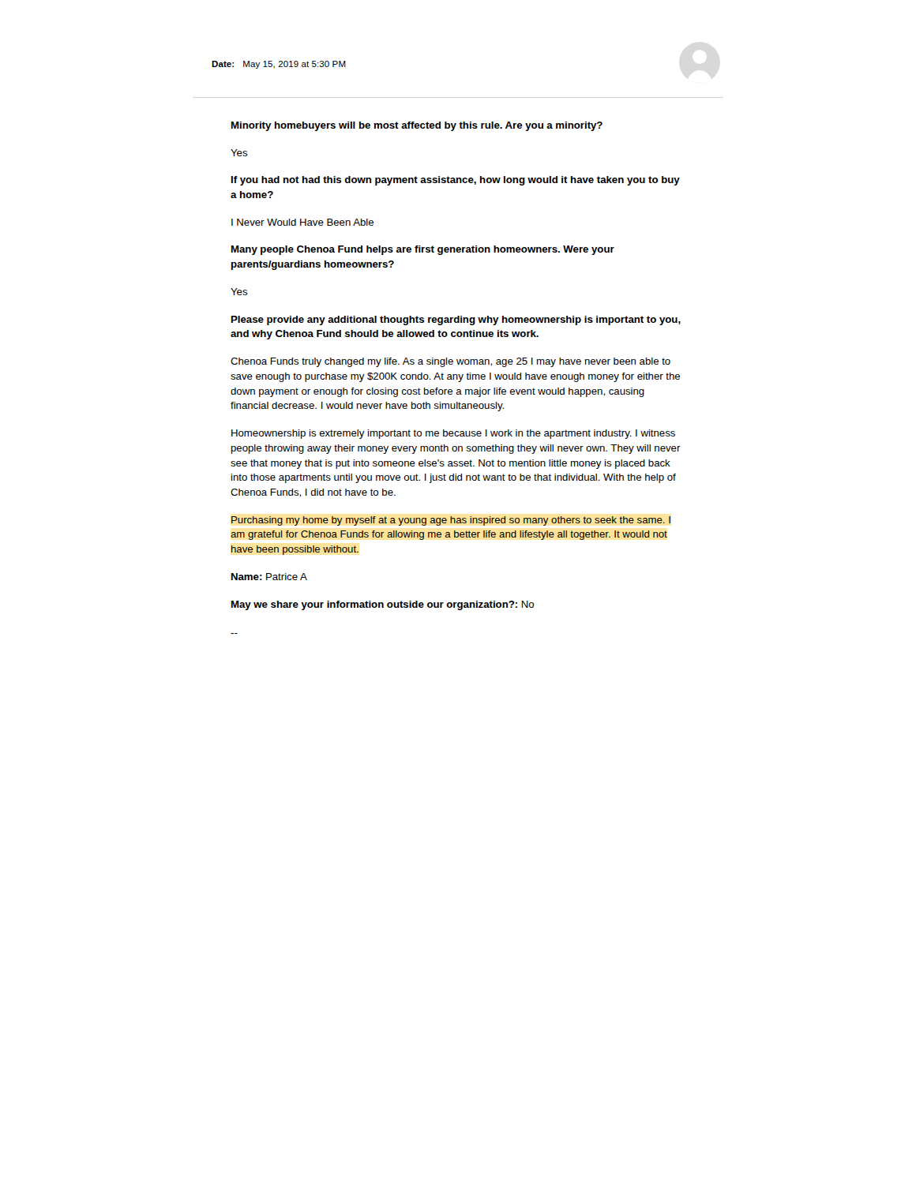Date: May 15, 2019 at 5:30 PM
Minority homebuyers will be most affected by this rule. Are you a minority?
Yes
If you had not had this down payment assistance, how long would it have taken you to buy a home?
I Never Would Have Been Able
Many people Chenoa Fund helps are first generation homeowners. Were your parents/guardians homeowners?
Yes
Please provide any additional thoughts regarding why homeownership is important to you, and why Chenoa Fund should be allowed to continue its work.
Chenoa Funds truly changed my life. As a single woman, age 25 I may have never been able to save enough to purchase my $200K condo. At any time I would have enough money for either the down payment or enough for closing cost before a major life event would happen, causing financial decrease. I would never have both simultaneously.
Homeownership is extremely important to me because I work in the apartment industry. I witness people throwing away their money every month on something they will never own. They will never see that money that is put into someone else's asset. Not to mention little money is placed back into those apartments until you move out. I just did not want to be that individual. With the help of Chenoa Funds, I did not have to be.
Purchasing my home by myself at a young age has inspired so many others to seek the same. I am grateful for Chenoa Funds for allowing me a better life and lifestyle all together. It would not have been possible without.
Name: Patrice A
May we share your information outside our organization?: No
--